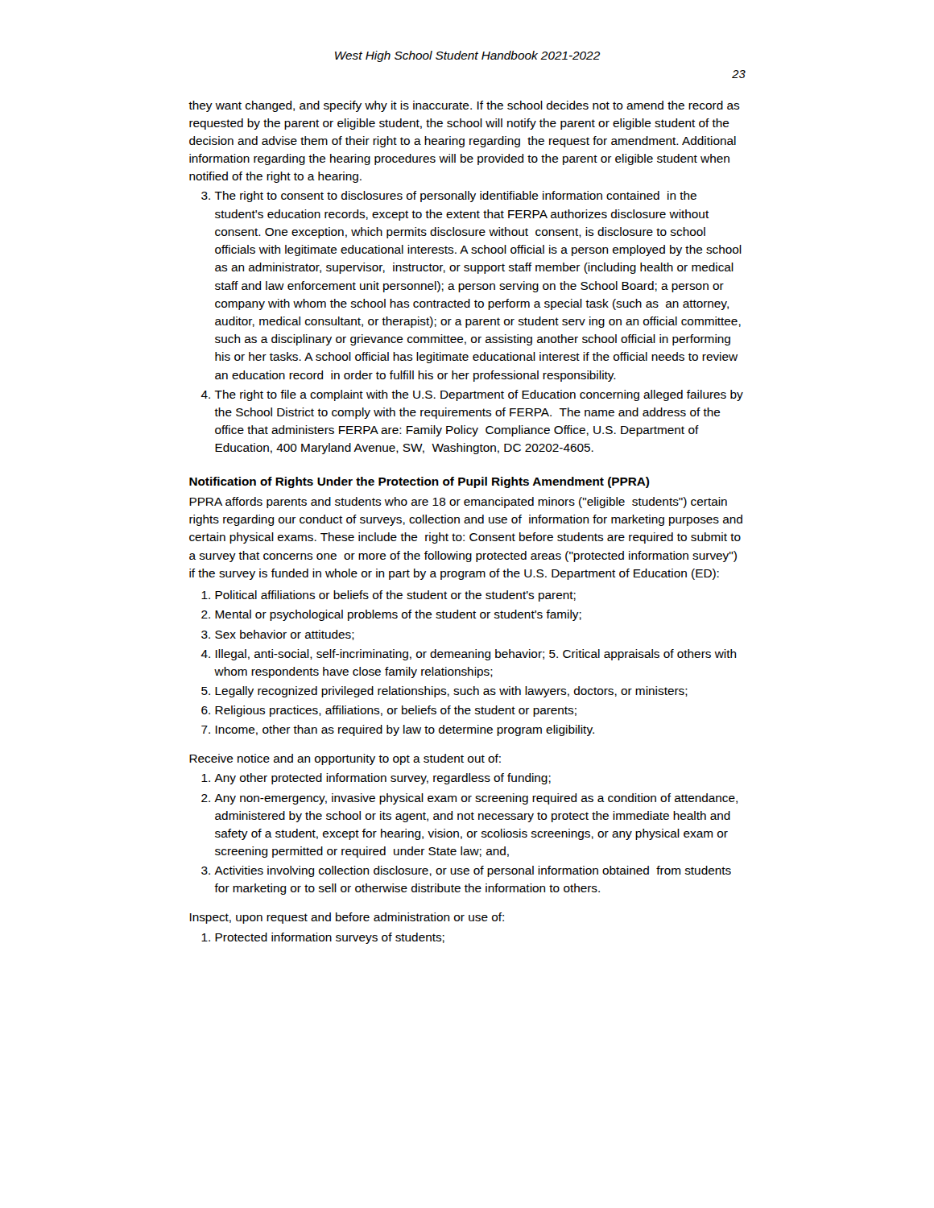West High School Student Handbook 2021-2022
23
they want changed, and specify why it is inaccurate. If the school decides not to amend the record as requested by the parent or eligible student, the school will notify the parent or eligible student of the decision and advise them of their right to a hearing regarding the request for amendment. Additional information regarding the hearing procedures will be provided to the parent or eligible student when notified of the right to a hearing.
The right to consent to disclosures of personally identifiable information contained in the student's education records, except to the extent that FERPA authorizes disclosure without consent. One exception, which permits disclosure without consent, is disclosure to school officials with legitimate educational interests. A school official is a person employed by the school as an administrator, supervisor, instructor, or support staff member (including health or medical staff and law enforcement unit personnel); a person serving on the School Board; a person or company with whom the school has contracted to perform a special task (such as an attorney, auditor, medical consultant, or therapist); or a parent or student serv ing on an official committee, such as a disciplinary or grievance committee, or assisting another school official in performing his or her tasks. A school official has legitimate educational interest if the official needs to review an education record in order to fulfill his or her professional responsibility.
The right to file a complaint with the U.S. Department of Education concerning alleged failures by the School District to comply with the requirements of FERPA. The name and address of the office that administers FERPA are: Family Policy Compliance Office, U.S. Department of Education, 400 Maryland Avenue, SW, Washington, DC 20202-4605.
Notification of Rights Under the Protection of Pupil Rights Amendment (PPRA)
PPRA affords parents and students who are 18 or emancipated minors ("eligible students") certain rights regarding our conduct of surveys, collection and use of information for marketing purposes and certain physical exams. These include the right to: Consent before students are required to submit to a survey that concerns one or more of the following protected areas ("protected information survey") if the survey is funded in whole or in part by a program of the U.S. Department of Education (ED):
Political affiliations or beliefs of the student or the student's parent;
Mental or psychological problems of the student or student's family;
Sex behavior or attitudes;
Illegal, anti-social, self-incriminating, or demeaning behavior; 5. Critical appraisals of others with whom respondents have close family relationships;
Legally recognized privileged relationships, such as with lawyers, doctors, or ministers;
Religious practices, affiliations, or beliefs of the student or parents;
Income, other than as required by law to determine program eligibility.
Receive notice and an opportunity to opt a student out of:
Any other protected information survey, regardless of funding;
Any non-emergency, invasive physical exam or screening required as a condition of attendance, administered by the school or its agent, and not necessary to protect the immediate health and safety of a student, except for hearing, vision, or scoliosis screenings, or any physical exam or screening permitted or required under State law; and,
Activities involving collection disclosure, or use of personal information obtained from students for marketing or to sell or otherwise distribute the information to others.
Inspect, upon request and before administration or use of:
Protected information surveys of students;